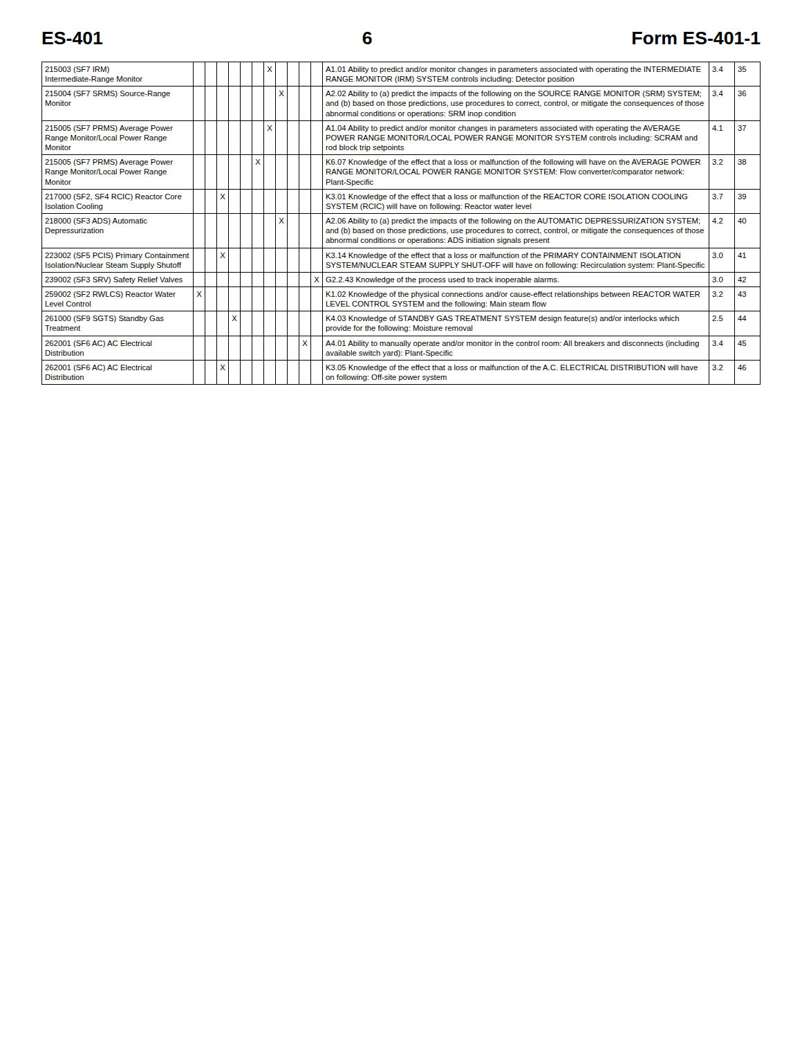ES-401
6
Form ES-401-1
| 215003 (SF7 IRM) Intermediate-Range Monitor | | | | | | | X | | | | | A1.01 Ability to predict and/or monitor changes in parameters associated with operating the INTERMEDIATE RANGE MONITOR (IRM) SYSTEM controls including: Detector position | 3.4 | 35 |
| 215004 (SF7 SRMS) Source-Range Monitor | | | | | | | | X | | | | A2.02 Ability to (a) predict the impacts of the following on the SOURCE RANGE MONITOR (SRM) SYSTEM; and (b) based on those predictions, use procedures to correct, control, or mitigate the consequences of those abnormal conditions or operations: SRM inop condition | 3.4 | 36 |
| 215005 (SF7 PRMS) Average Power Range Monitor/Local Power Range Monitor | | | | | | | X | | | | | A1.04 Ability to predict and/or monitor changes in parameters associated with operating the AVERAGE POWER RANGE MONITOR/LOCAL POWER RANGE MONITOR SYSTEM controls including: SCRAM and rod block trip setpoints | 4.1 | 37 |
| 215005 (SF7 PRMS) Average Power Range Monitor/Local Power Range Monitor | | | | | | X | | | | | | K6.07 Knowledge of the effect that a loss or malfunction of the following will have on the AVERAGE POWER RANGE MONITOR/LOCAL POWER RANGE MONITOR SYSTEM: Flow converter/comparator network: Plant-Specific | 3.2 | 38 |
| 217000 (SF2, SF4 RCIC) Reactor Core Isolation Cooling | | | X | | | | | | | | | K3.01 Knowledge of the effect that a loss or malfunction of the REACTOR CORE ISOLATION COOLING SYSTEM (RCIC) will have on following: Reactor water level | 3.7 | 39 |
| 218000 (SF3 ADS) Automatic Depressurization | | | | | | | | X | | | | A2.06 Ability to (a) predict the impacts of the following on the AUTOMATIC DEPRESSURIZATION SYSTEM; and (b) based on those predictions, use procedures to correct, control, or mitigate the consequences of those abnormal conditions or operations: ADS initiation signals present | 4.2 | 40 |
| 223002 (SF5 PCIS) Primary Containment Isolation/Nuclear Steam Supply Shutoff | | | X | | | | | | | | | K3.14 Knowledge of the effect that a loss or malfunction of the PRIMARY CONTAINMENT ISOLATION SYSTEM/NUCLEAR STEAM SUPPLY SHUT-OFF will have on following: Recirculation system: Plant-Specific | 3.0 | 41 |
| 239002 (SF3 SRV) Safety Relief Valves | | | | | | | | | | | X | G2.2.43 Knowledge of the process used to track inoperable alarms. | 3.0 | 42 |
| 259002 (SF2 RWLCS) Reactor Water Level Control | X | | | | | | | | | | | K1.02 Knowledge of the physical connections and/or cause-effect relationships between REACTOR WATER LEVEL CONTROL SYSTEM and the following: Main steam flow | 3.2 | 43 |
| 261000 (SF9 SGTS) Standby Gas Treatment | | | | X | | | | | | | | K4.03 Knowledge of STANDBY GAS TREATMENT SYSTEM design feature(s) and/or interlocks which provide for the following: Moisture removal | 2.5 | 44 |
| 262001 (SF6 AC) AC Electrical Distribution | | | | | | | | | | X | | A4.01 Ability to manually operate and/or monitor in the control room: All breakers and disconnects (including available switch yard): Plant-Specific | 3.4 | 45 |
| 262001 (SF6 AC) AC Electrical Distribution | | | X | | | | | | | | | K3.05 Knowledge of the effect that a loss or malfunction of the A.C. ELECTRICAL DISTRIBUTION will have on following: Off-site power system | 3.2 | 46 |